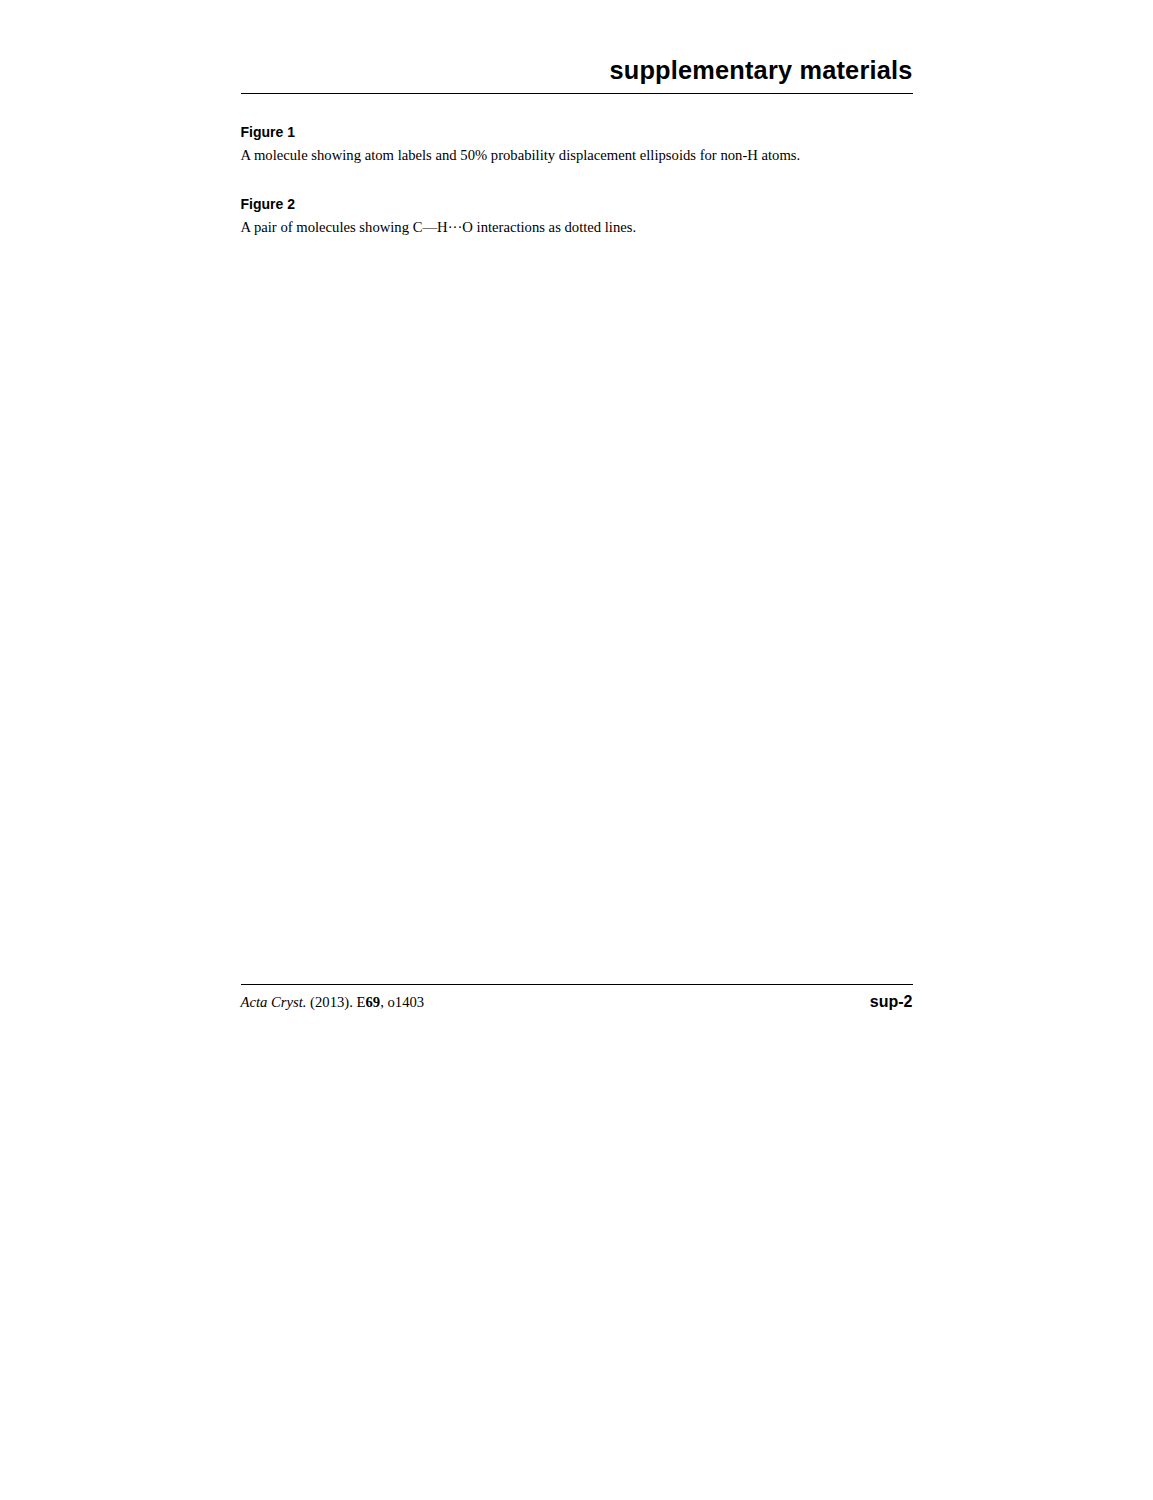supplementary materials
Figure 1
A molecule showing atom labels and 50% probability displacement ellipsoids for non-H atoms.
Figure 2
A pair of molecules showing C—H···O interactions as dotted lines.
Acta Cryst. (2013). E69, o1403
sup-2